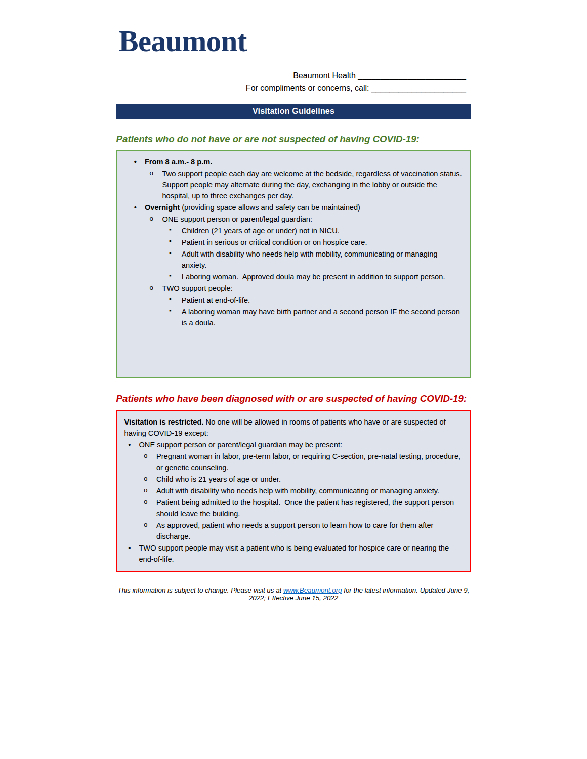Beaumont
Beaumont Health ________________________
For compliments or concerns, call: _____________________
Visitation Guidelines
Patients who do not have or are not suspected of having COVID-19:
From 8 a.m.- 8 p.m.
Two support people each day are welcome at the bedside, regardless of vaccination status. Support people may alternate during the day, exchanging in the lobby or outside the hospital, up to three exchanges per day.
Overnight (providing space allows and safety can be maintained)
ONE support person or parent/legal guardian:
Children (21 years of age or under) not in NICU.
Patient in serious or critical condition or on hospice care.
Adult with disability who needs help with mobility, communicating or managing anxiety.
Laboring woman. Approved doula may be present in addition to support person.
TWO support people:
Patient at end-of-life.
A laboring woman may have birth partner and a second person IF the second person is a doula.
Patients who have been diagnosed with or are suspected of having COVID-19:
Visitation is restricted. No one will be allowed in rooms of patients who have or are suspected of having COVID-19 except:
ONE support person or parent/legal guardian may be present:
Pregnant woman in labor, pre-term labor, or requiring C-section, pre-natal testing, procedure, or genetic counseling.
Child who is 21 years of age or under.
Adult with disability who needs help with mobility, communicating or managing anxiety.
Patient being admitted to the hospital. Once the patient has registered, the support person should leave the building.
As approved, patient who needs a support person to learn how to care for them after discharge.
TWO support people may visit a patient who is being evaluated for hospice care or nearing the end-of-life.
This information is subject to change. Please visit us at www.Beaumont.org for the latest information. Updated June 9, 2022; Effective June 15, 2022